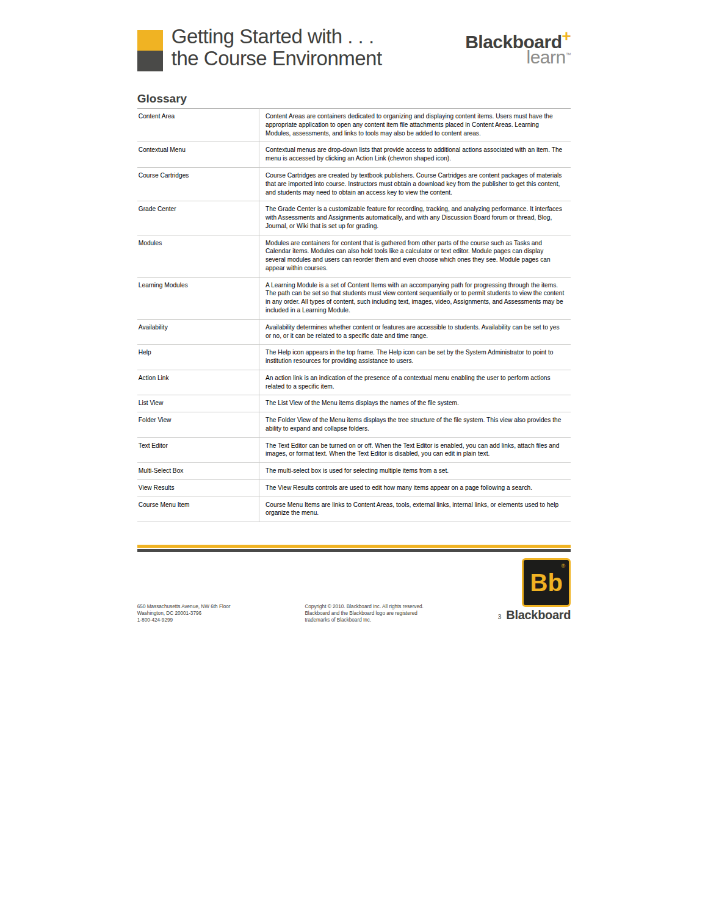Getting Started with . . .
the Course Environment
Blackboard+
learn™
Glossary
| Content Area | Content Areas are containers dedicated to organizing and displaying content items. Users must have the appropriate application to open any content item file attachments placed in Content Areas. Learning Modules, assessments, and links to tools may also be added to content areas. |
| Contextual Menu | Contextual menus are drop-down lists that provide access to additional actions associated with an item. The menu is accessed by clicking an Action Link (chevron shaped icon). |
| Course Cartridges | Course Cartridges are created by textbook publishers. Course Cartridges are content packages of materials that are imported into course. Instructors must obtain a download key from the publisher to get this content, and students may need to obtain an access key to view the content. |
| Grade Center | The Grade Center is a customizable feature for recording, tracking, and analyzing performance. It interfaces with Assessments and Assignments automatically, and with any Discussion Board forum or thread, Blog, Journal, or Wiki that is set up for grading. |
| Modules | Modules are containers for content that is gathered from other parts of the course such as Tasks and Calendar items. Modules can also hold tools like a calculator or text editor. Module pages can display several modules and users can reorder them and even choose which ones they see. Module pages can appear within courses. |
| Learning Modules | A Learning Module is a set of Content Items with an accompanying path for progressing through the items. The path can be set so that students must view content sequentially or to permit students to view the content in any order. All types of content, such including text, images, video, Assignments, and Assessments may be included in a Learning Module. |
| Availability | Availability determines whether content or features are accessible to students. Availability can be set to yes or no, or it can be related to a specific date and time range. |
| Help | The Help icon appears in the top frame. The Help icon can be set by the System Administrator to point to institution resources for providing assistance to users. |
| Action Link | An action link is an indication of the presence of a contextual menu enabling the user to perform actions related to a specific item. |
| List View | The List View of the Menu items displays the names of the file system. |
| Folder View | The Folder View of the Menu items displays the tree structure of the file system. This view also provides the ability to expand and collapse folders. |
| Text Editor | The Text Editor can be turned on or off. When the Text Editor is enabled, you can add links, attach files and images, or format text. When the Text Editor is disabled, you can edit in plain text. |
| Multi-Select Box | The multi-select box is used for selecting multiple items from a set. |
| View Results | The View Results controls are used to edit how many items appear on a page following a search. |
| Course Menu Item | Course Menu Items are links to Content Areas, tools, external links, internal links, or elements used to help organize the menu. |
650 Massachusetts Avenue, NW 6th Floor
Washington, DC 20001-3796
1-800-424-9299
Copyright © 2010. Blackboard Inc. All rights reserved.
Blackboard and the Blackboard logo are registered
trademarks of Blackboard Inc.
3
®Bb
Blackboard